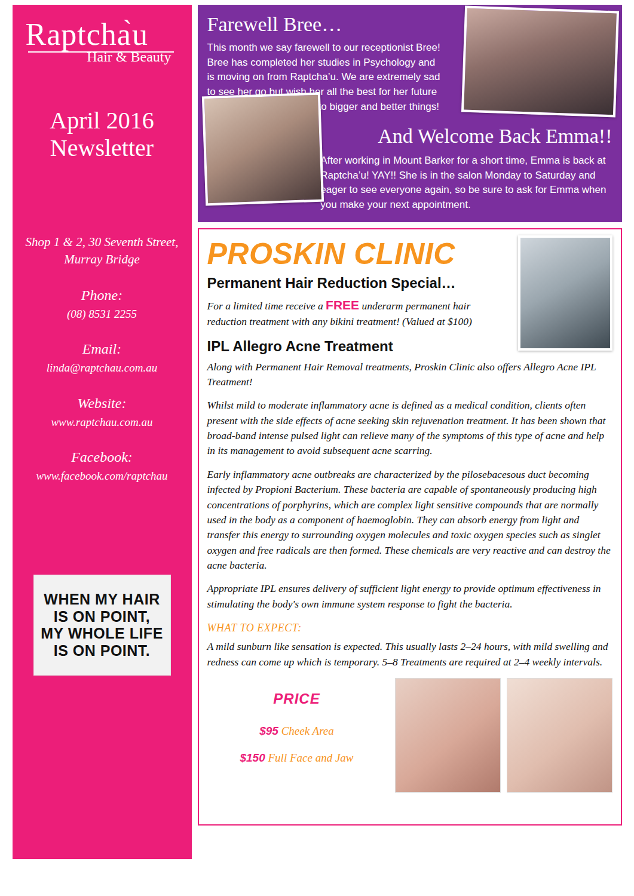Raptchàu
Hair & Beauty
April 2016
Newsletter
Shop 1 & 2, 30 Seventh Street, Murray Bridge
Phone: (08) 8531 2255 Email: linda@raptchau.com.au Website: www.raptchau.com.au Facebook: www.facebook.com/raptchau
When my hair
is on point,
my whole life
is on point.
Farewell Bree…
This month we say farewell to our receptionist Bree! Bree has completed her studies in Psychology and is moving on from Raptcha’u. We are extremely sad to see her go but wish her all the best for her future career as she moves on to bigger and better things!
And Welcome Back Emma!!
After working in Mount Barker for a short time, Emma is back at Raptcha’u! YAY!! She is in the salon Monday to Saturday and eager to see everyone again, so be sure to ask for Emma when you make your next appointment.
PROSKIN CLINIC
Permanent Hair Reduction Special…
For a limited time receive a FREE underarm permanent hair reduction treatment with any bikini treatment! (Valued at $100)
IPL Allegro Acne Treatment
Along with Permanent Hair Removal treatments, Proskin Clinic also offers Allegro Acne IPL Treatment!
Whilst mild to moderate inflammatory acne is defined as a medical condition, clients often present with the side effects of acne seeking skin rejuvenation treatment. It has been shown that broad-band intense pulsed light can relieve many of the symptoms of this type of acne and help in its management to avoid subsequent acne scarring.
Early inflammatory acne outbreaks are characterized by the pilosebacesous duct becoming infected by Propioni Bacterium. These bacteria are capable of spontaneously producing high concentrations of porphyrins, which are complex light sensitive compounds that are normally used in the body as a component of haemoglobin. They can absorb energy from light and transfer this energy to surrounding oxygen molecules and toxic oxygen species such as singlet oxygen and free radicals are then formed. These chemicals are very reactive and can destroy the acne bacteria.
Appropriate IPL ensures delivery of sufficient light energy to provide optimum effectiveness in stimulating the body's own immune system response to fight the bacteria.
WHAT TO EXPECT:
A mild sunburn like sensation is expected. This usually lasts 2–24 hours, with mild swelling and redness can come up which is temporary. 5–8 Treatments are required at 2–4 weekly intervals.
PRICE
$95 Cheek Area
$150 Full Face and Jaw